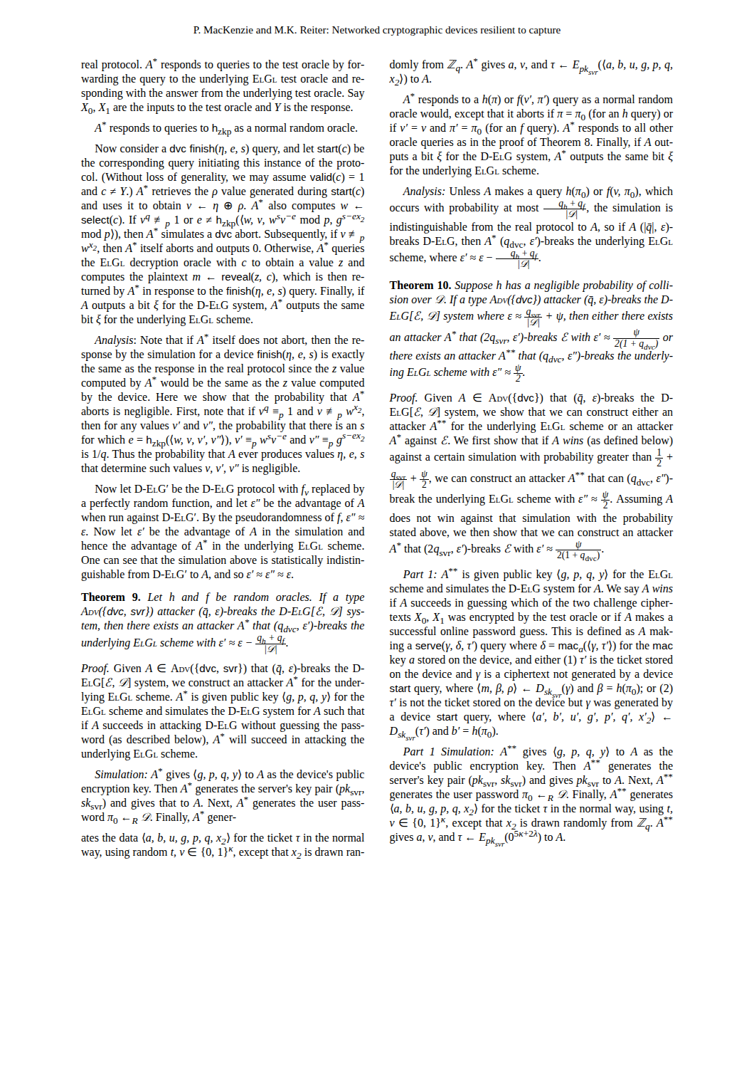P. MacKenzie and M.K. Reiter: Networked cryptographic devices resilient to capture
real protocol. A* responds to queries to the test oracle by forwarding the query to the underlying ElGl test oracle and responding with the answer from the underlying test oracle. Say X0, X1 are the inputs to the test oracle and Y is the response.
A* responds to queries to hzkp as a normal random oracle.
Now consider a dvc finish(η, e, s) query, and let start(c) be the corresponding query initiating this instance of the protocol. (Without loss of generality, we may assume valid(c) = 1 and c ≠ Y.) A* retrieves the ρ value generated during start(c) and uses it to obtain ν ← η ⊕ ρ. A* also computes w ← select(c). If νq ≢p 1 or e ≠ hzkp(⟨w, ν, wsν−e mod p, gs−ex2 mod p⟩), then A* simulates a dvc abort. Subsequently, if ν ≢p wx2, then A* itself aborts and outputs 0. Otherwise, A* queries the ElGl decryption oracle with c to obtain a value z and computes the plaintext m ← reveal(z, c), which is then returned by A* in response to the finish(η, e, s) query. Finally, if A outputs a bit ξ for the D-ElG system, A* outputs the same bit ξ for the underlying ElGl scheme.
Analysis: Note that if A* itself does not abort, then the response by the simulation for a device finish(η, e, s) is exactly the same as the response in the real protocol since the z value computed by A* would be the same as the z value computed by the device. Here we show that the probability that A* aborts is negligible. First, note that if νq ≡p 1 and ν ≢p wx2, then for any values ν′ and ν″, the probability that there is an s for which e = hzkp(⟨w, ν, ν′, ν″⟩), ν′ ≡p wsν−e and ν″ ≡p gs−ex2 is 1/q. Thus the probability that A ever produces values η, e, s that determine such values ν, ν′, ν″ is negligible.
Now let D-ElG′ be the D-ElG protocol with fv replaced by a perfectly random function, and let ε″ be the advantage of A when run against D-ElG′. By the pseudorandomness of f, ε″ ≈ ε. Now let ε′ be the advantage of A in the simulation and hence the advantage of A* in the underlying ElGl scheme. One can see that the simulation above is statistically indistinguishable from D-ElG′ to A, and so ε′ ≈ ε″ ≈ ε.
Theorem 9. Let h and f be random oracles. If a type Adv({dvc, svr}) attacker (q̄, ε)-breaks the D-ElG[ℰ, 𝒟] system, then there exists an attacker A* that (qdvc, ε′)-breaks the underlying ElGl scheme with ε′ ≈ ε − qh + qf|𝒟|.
Proof. Given A ∈ Adv({dvc, svr}) that (q̄, ε)-breaks the D-ElG[ℰ, 𝒟] system, we construct an attacker A* for the underlying ElGl scheme. A* is given public key ⟨g, p, q, y⟩ for the ElGl scheme and simulates the D-ElG system for A such that if A succeeds in attacking D-ElG without guessing the password (as described below), A* will succeed in attacking the underlying ElGl scheme.
Simulation: A* gives ⟨g, p, q, y⟩ to A as the device's public encryption key. Then A* generates the server's key pair (pksvr, sksvr) and gives that to A. Next, A* generates the user password π0 ←R 𝒟. Finally, A* gener-
ates the data ⟨a, b, u, g, p, q, x2⟩ for the ticket τ in the normal way, using random t, v ∈ {0, 1}κ, except that x2 is drawn randomly from ℤq. A* gives a, v, and τ ← Epksvr(⟨a, b, u, g, p, q, x2⟩) to A.
A* responds to a h(π) or f(v′, π′) query as a normal random oracle would, except that it aborts if π = π0 (for an h query) or if v′ = v and π′ = π0 (for an f query). A* responds to all other oracle queries as in the proof of Theorem 8. Finally, if A outputs a bit ξ for the D-ElG system, A* outputs the same bit ξ for the underlying ElGl scheme.
Analysis: Unless A makes a query h(π0) or f(v, π0), which occurs with probability at most qh + qf|𝒟|, the simulation is indistinguishable from the real protocol to A, so if A (|q̄|, ε)-breaks D-ElG, then A* (qdvc, ε′)-breaks the underlying ElGl scheme, where ε′ ≈ ε − qh + qf|𝒟|.
Theorem 10. Suppose h has a negligible probability of collision over 𝒟. If a type Adv({dvc}) attacker (q̄, ε)-breaks the D-ElG[ℰ, 𝒟] system where ε ≈ qsvr|𝒟| + ψ, then either there exists an attacker A* that (2qsvr, ε′)-breaks ℰ with ε′ ≈ ψ 2(1 + qdvc) or there exists an attacker A** that (qdvc, ε″)-breaks the underlying ElGl scheme with ε″ ≈ ψ 2.
Proof. Given A ∈ Adv({dvc}) that (q̄, ε)-breaks the D-ElG[ℰ, 𝒟] system, we show that we can construct either an attacker A** for the underlying ElGl scheme or an attacker A* against ℰ. We first show that if A wins (as defined below) against a certain simulation with probability greater than 12 + qsvr|𝒟| + ψ 2, we can construct an attacker A** that can (qdvc, ε″)-break the underlying ElGl scheme with ε″ ≈ ψ 2. Assuming A does not win against that simulation with the probability stated above, we then show that we can construct an attacker A* that (2qsvr, ε′)-breaks ℰ with ε′ ≈ ψ 2(1 + qdvc).
Part 1: A** is given public key ⟨g, p, q, y⟩ for the ElGl scheme and simulates the D-ElG system for A. We say A wins if A succeeds in guessing which of the two challenge ciphertexts X0, X1 was encrypted by the test oracle or if A makes a successful online password guess. This is defined as A making a serve(γ, δ, τ′) query where δ = maca(⟨γ, τ′⟩) for the mac key a stored on the device, and either (1) τ′ is the ticket stored on the device and γ is a ciphertext not generated by a device start query, where ⟨m, β, ρ⟩ ← Dsksvr(γ) and β = h(π0); or (2) τ′ is not the ticket stored on the device but γ was generated by a device start query, where ⟨a′, b′, u′, g′, p′, q′, x′2⟩ ← Dsksvr(τ′) and b′ = h(π0).
Part 1 Simulation: A** gives ⟨g, p, q, y⟩ to A as the device's public encryption key. Then A** generates the server's key pair (pksvr, sksvr) and gives pksvr to A. Next, A** generates the user password π0 ←R 𝒟. Finally, A** generates ⟨a, b, u, g, p, q, x2⟩ for the ticket τ in the normal way, using t, v ∈ {0, 1}κ, except that x2 is drawn randomly from ℤq. A** gives a, v, and τ ← Epksvr(05κ+2λ) to A.